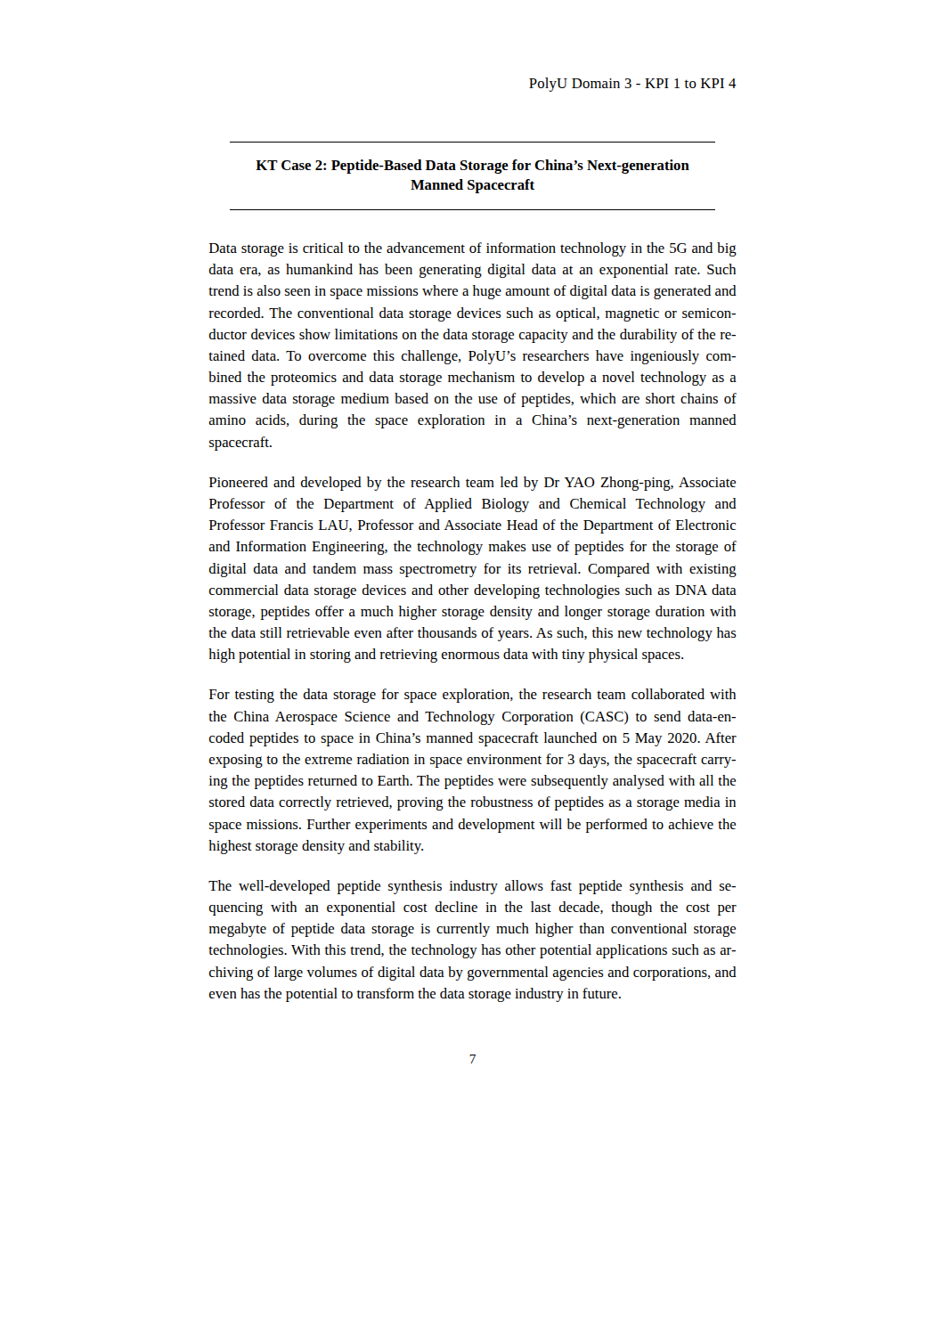PolyU Domain 3 - KPI 1 to KPI 4
KT Case 2: Peptide-Based Data Storage for China’s Next-generation
Manned Spacecraft
Data storage is critical to the advancement of information technology in the 5G and big data era, as humankind has been generating digital data at an exponential rate. Such trend is also seen in space missions where a huge amount of digital data is generated and recorded. The conventional data storage devices such as optical, magnetic or semiconductor devices show limitations on the data storage capacity and the durability of the retained data. To overcome this challenge, PolyU’s researchers have ingeniously combined the proteomics and data storage mechanism to develop a novel technology as a massive data storage medium based on the use of peptides, which are short chains of amino acids, during the space exploration in a China’s next-generation manned spacecraft.
Pioneered and developed by the research team led by Dr YAO Zhong-ping, Associate Professor of the Department of Applied Biology and Chemical Technology and Professor Francis LAU, Professor and Associate Head of the Department of Electronic and Information Engineering, the technology makes use of peptides for the storage of digital data and tandem mass spectrometry for its retrieval. Compared with existing commercial data storage devices and other developing technologies such as DNA data storage, peptides offer a much higher storage density and longer storage duration with the data still retrievable even after thousands of years. As such, this new technology has high potential in storing and retrieving enormous data with tiny physical spaces.
For testing the data storage for space exploration, the research team collaborated with the China Aerospace Science and Technology Corporation (CASC) to send data-encoded peptides to space in China’s manned spacecraft launched on 5 May 2020. After exposing to the extreme radiation in space environment for 3 days, the spacecraft carrying the peptides returned to Earth. The peptides were subsequently analysed with all the stored data correctly retrieved, proving the robustness of peptides as a storage media in space missions. Further experiments and development will be performed to achieve the highest storage density and stability.
The well-developed peptide synthesis industry allows fast peptide synthesis and sequencing with an exponential cost decline in the last decade, though the cost per megabyte of peptide data storage is currently much higher than conventional storage technologies. With this trend, the technology has other potential applications such as archiving of large volumes of digital data by governmental agencies and corporations, and even has the potential to transform the data storage industry in future.
7